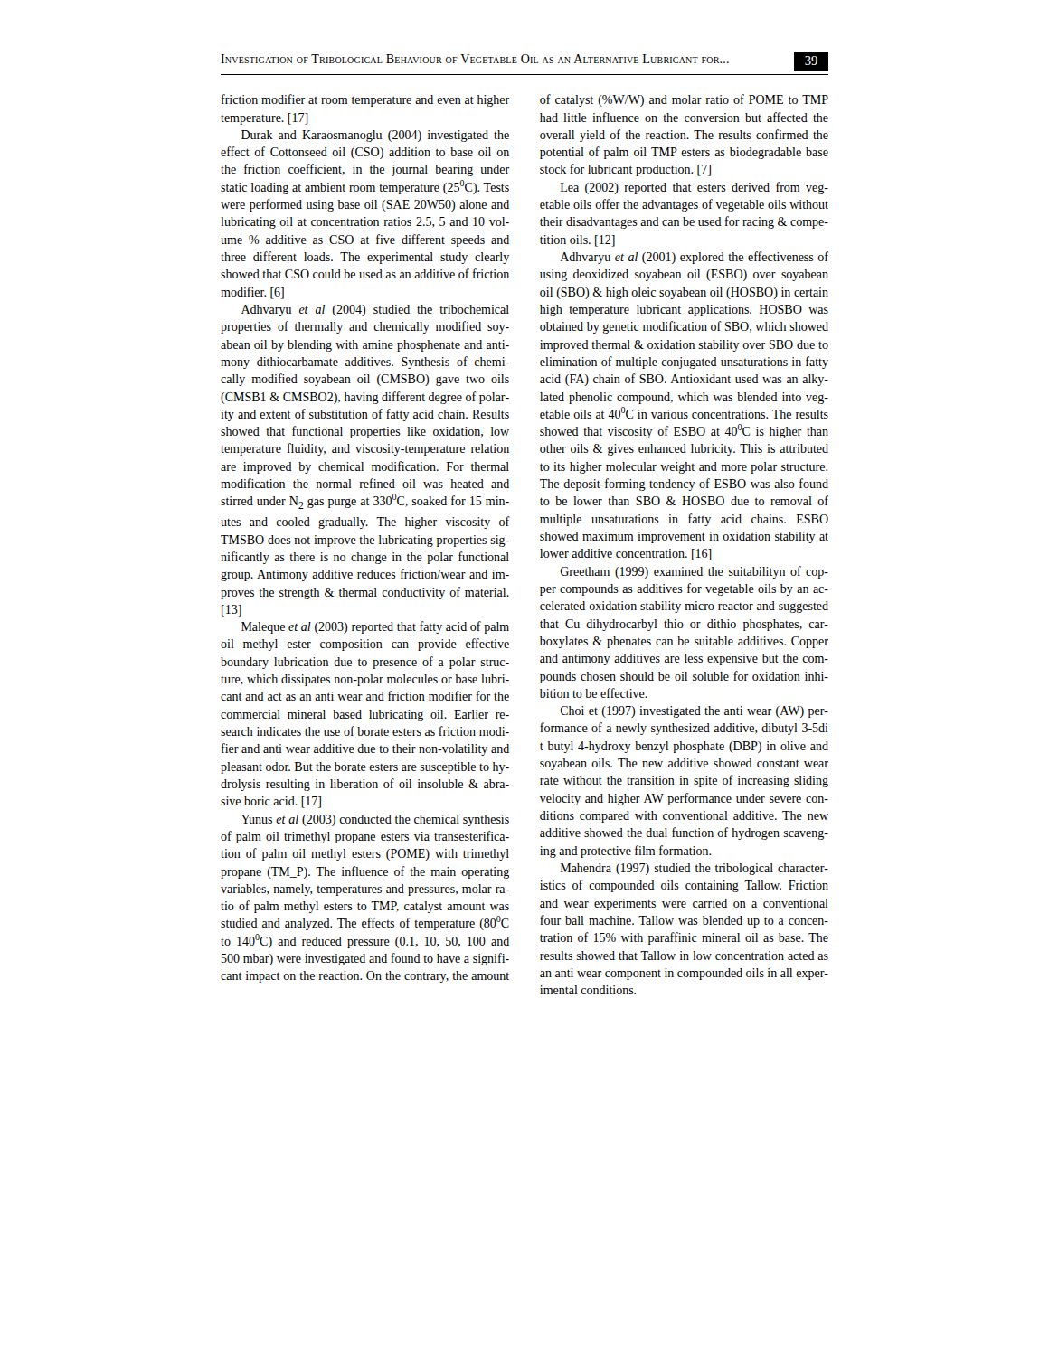Investigation of Tribological Behaviour of Vegetable Oil as an Alternative Lubricant for...
39
friction modifier at room temperature and even at higher temperature. [17]
Durak and Karaosmanoglu (2004) investigated the effect of Cottonseed oil (CSO) addition to base oil on the friction coefficient, in the journal bearing under static loading at ambient room temperature (250C). Tests were performed using base oil (SAE 20W50) alone and lubricating oil at concentration ratios 2.5, 5 and 10 volume % additive as CSO at five different speeds and three different loads. The experimental study clearly showed that CSO could be used as an additive of friction modifier. [6]
Adhvaryu et al (2004) studied the tribochemical properties of thermally and chemically modified soyabean oil by blending with amine phosphenate and antimony dithiocarbamate additives. Synthesis of chemically modified soyabean oil (CMSBO) gave two oils (CMSB1 & CMSBO2), having different degree of polarity and extent of substitution of fatty acid chain. Results showed that functional properties like oxidation, low temperature fluidity, and viscosity-temperature relation are improved by chemical modification. For thermal modification the normal refined oil was heated and stirred under N2 gas purge at 3300C, soaked for 15 minutes and cooled gradually. The higher viscosity of TMSBO does not improve the lubricating properties significantly as there is no change in the polar functional group. Antimony additive reduces friction/wear and improves the strength & thermal conductivity of material. [13]
Maleque et al (2003) reported that fatty acid of palm oil methyl ester composition can provide effective boundary lubrication due to presence of a polar structure, which dissipates non-polar molecules or base lubricant and act as an anti wear and friction modifier for the commercial mineral based lubricating oil. Earlier research indicates the use of borate esters as friction modifier and anti wear additive due to their non-volatility and pleasant odor. But the borate esters are susceptible to hydrolysis resulting in liberation of oil insoluble & abrasive boric acid. [17]
Yunus et al (2003) conducted the chemical synthesis of palm oil trimethyl propane esters via transesterification of palm oil methyl esters (POME) with trimethyl propane (TM_P). The influence of the main operating variables, namely, temperatures and pressures, molar ratio of palm methyl esters to TMP, catalyst amount was studied and analyzed. The effects of temperature (800C to 1400C) and reduced pressure (0.1, 10, 50, 100 and 500 mbar) were investigated and found to have a significant impact on the reaction. On the contrary, the amount of catalyst (%W/W) and molar ratio of POME to TMP had little influence on the conversion but affected the overall yield of the reaction. The results confirmed the potential of palm oil TMP esters as biodegradable base stock for lubricant production. [7]
Lea (2002) reported that esters derived from vegetable oils offer the advantages of vegetable oils without their disadvantages and can be used for racing & competition oils. [12]
Adhvaryu et al (2001) explored the effectiveness of using deoxidized soyabean oil (ESBO) over soyabean oil (SBO) & high oleic soyabean oil (HOSBO) in certain high temperature lubricant applications. HOSBO was obtained by genetic modification of SBO, which showed improved thermal & oxidation stability over SBO due to elimination of multiple conjugated unsaturations in fatty acid (FA) chain of SBO. Antioxidant used was an alkylated phenolic compound, which was blended into vegetable oils at 400C in various concentrations. The results showed that viscosity of ESBO at 400C is higher than other oils & gives enhanced lubricity. This is attributed to its higher molecular weight and more polar structure. The deposit-forming tendency of ESBO was also found to be lower than SBO & HOSBO due to removal of multiple unsaturations in fatty acid chains. ESBO showed maximum improvement in oxidation stability at lower additive concentration. [16]
Greetham (1999) examined the suitabilityn of copper compounds as additives for vegetable oils by an accelerated oxidation stability micro reactor and suggested that Cu dihydrocarbyl thio or dithio phosphates, carboxylates & phenates can be suitable additives. Copper and antimony additives are less expensive but the compounds chosen should be oil soluble for oxidation inhibition to be effective.
Choi et (1997) investigated the anti wear (AW) performance of a newly synthesized additive, dibutyl 3-5di t butyl 4-hydroxy benzyl phosphate (DBP) in olive and soyabean oils. The new additive showed constant wear rate without the transition in spite of increasing sliding velocity and higher AW performance under severe conditions compared with conventional additive. The new additive showed the dual function of hydrogen scavenging and protective film formation.
Mahendra (1997) studied the tribological characteristics of compounded oils containing Tallow. Friction and wear experiments were carried on a conventional four ball machine. Tallow was blended up to a concentration of 15% with paraffinic mineral oil as base. The results showed that Tallow in low concentration acted as an anti wear component in compounded oils in all experimental conditions.